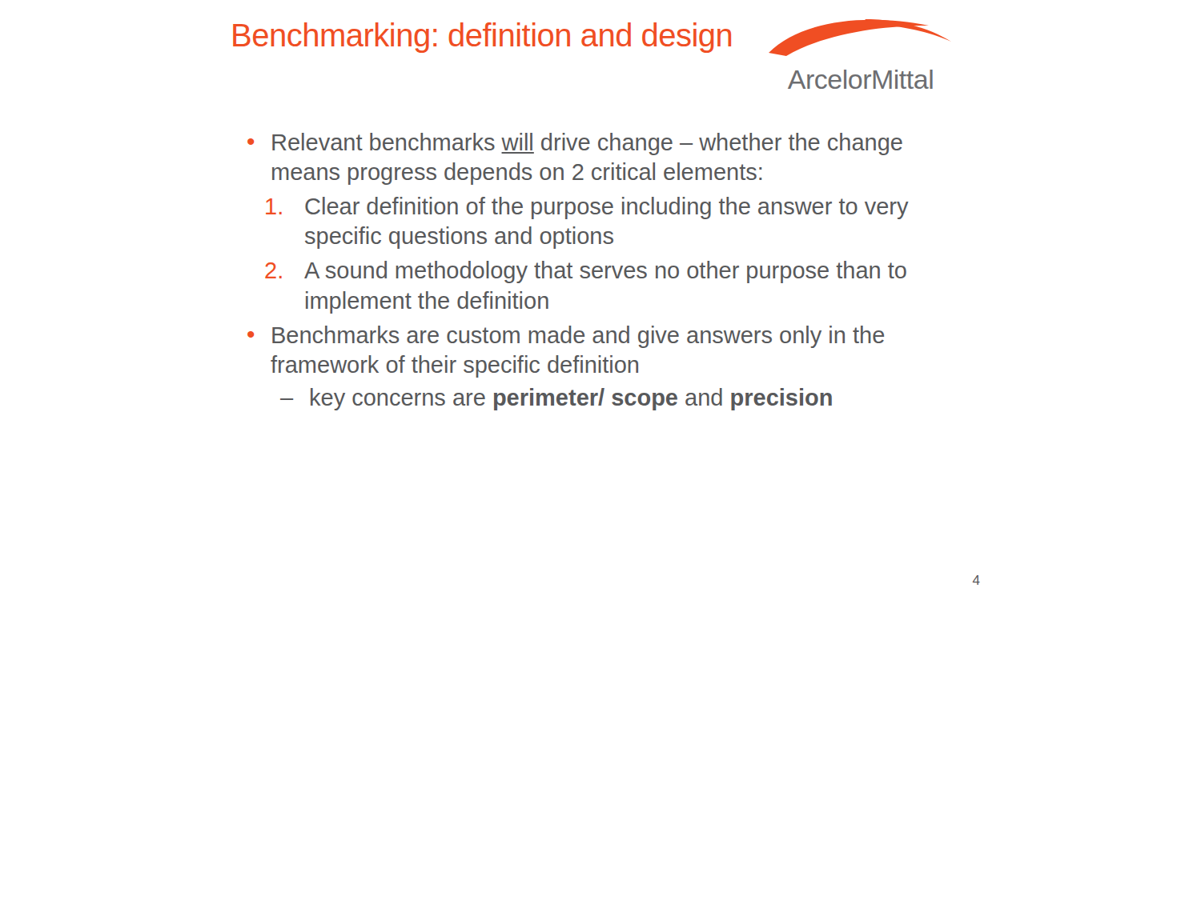Benchmarking: definition and design
ArcelorMittal
Relevant benchmarks will drive change – whether the change means progress depends on 2 critical elements:
Clear definition of the purpose including the answer to very specific questions and options
A sound methodology that serves no other purpose than to implement the definition
Benchmarks are custom made and give answers only in the framework of their specific definition
key concerns are perimeter/ scope and precision
4